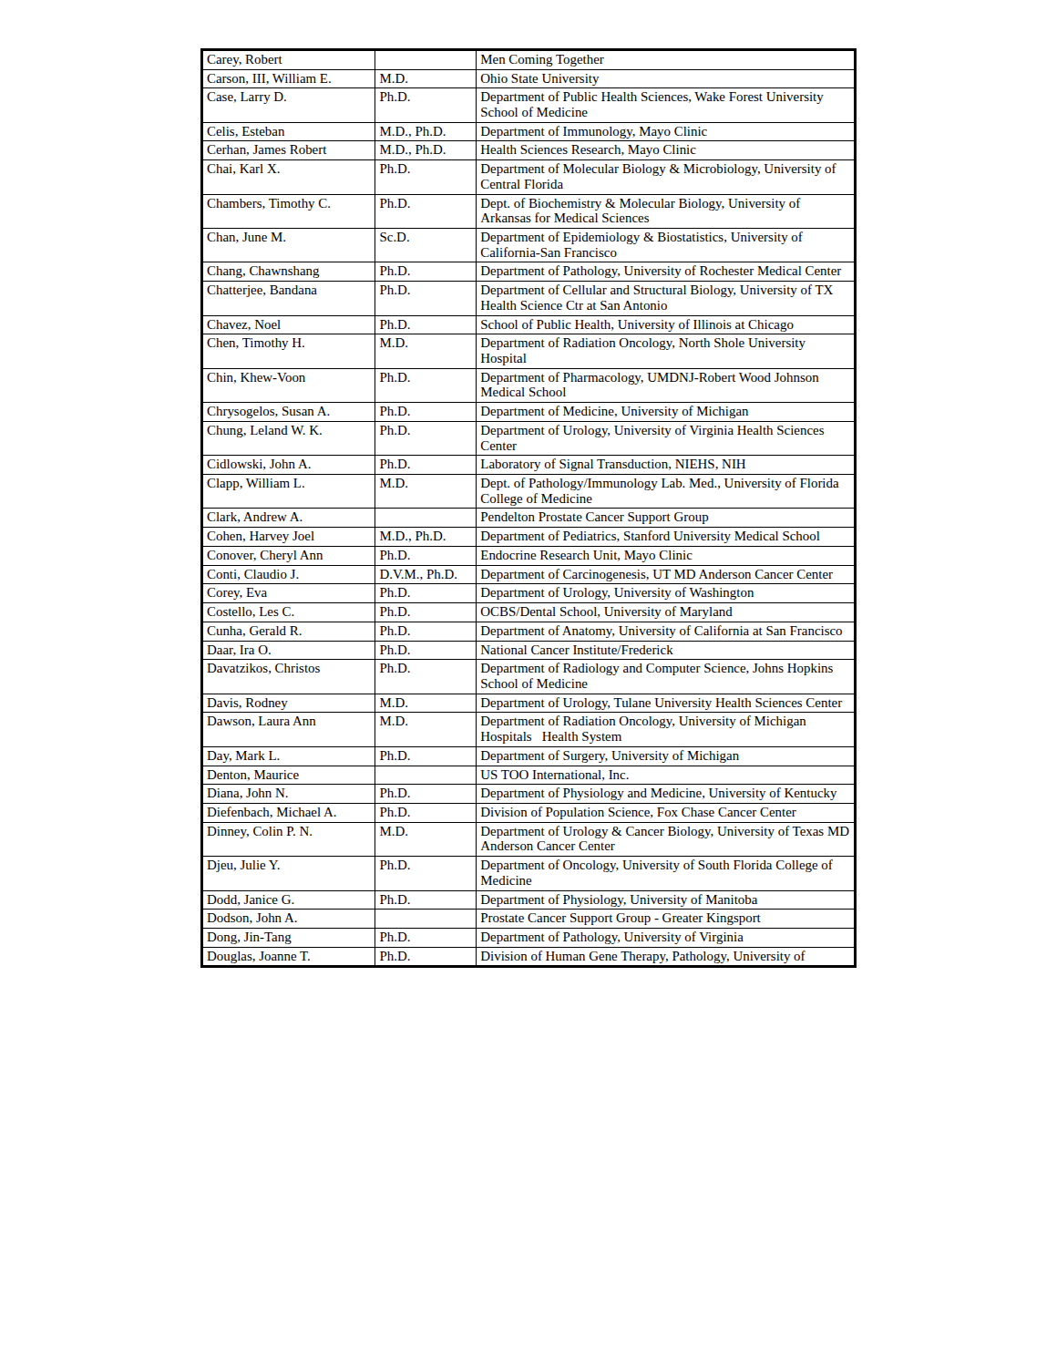| Carey, Robert | | Men Coming Together |
| Carson, III, William E. | M.D. | Ohio State University |
| Case, Larry D. | Ph.D. | Department of Public Health Sciences, Wake Forest University School of Medicine |
| Celis, Esteban | M.D., Ph.D. | Department of Immunology, Mayo Clinic |
| Cerhan, James Robert | M.D., Ph.D. | Health Sciences Research, Mayo Clinic |
| Chai, Karl X. | Ph.D. | Department of Molecular Biology & Microbiology, University of Central Florida |
| Chambers, Timothy C. | Ph.D. | Dept. of Biochemistry & Molecular Biology, University of Arkansas for Medical Sciences |
| Chan, June M. | Sc.D. | Department of Epidemiology & Biostatistics, University of California-San Francisco |
| Chang, Chawnshang | Ph.D. | Department of Pathology, University of Rochester Medical Center |
| Chatterjee, Bandana | Ph.D. | Department of Cellular and Structural Biology, University of TX Health Science Ctr at San Antonio |
| Chavez, Noel | Ph.D. | School of Public Health, University of Illinois at Chicago |
| Chen, Timothy H. | M.D. | Department of Radiation Oncology, North Shole University Hospital |
| Chin, Khew-Voon | Ph.D. | Department of Pharmacology, UMDNJ-Robert Wood Johnson Medical School |
| Chrysogelos, Susan A. | Ph.D. | Department of Medicine, University of Michigan |
| Chung, Leland W. K. | Ph.D. | Department of Urology, University of Virginia Health Sciences Center |
| Cidlowski, John A. | Ph.D. | Laboratory of Signal Transduction, NIEHS, NIH |
| Clapp, William L. | M.D. | Dept. of Pathology/Immunology Lab. Med., University of Florida College of Medicine |
| Clark, Andrew A. | | Pendelton Prostate Cancer Support Group |
| Cohen, Harvey Joel | M.D., Ph.D. | Department of Pediatrics, Stanford University Medical School |
| Conover, Cheryl Ann | Ph.D. | Endocrine Research Unit, Mayo Clinic |
| Conti, Claudio J. | D.V.M., Ph.D. | Department of Carcinogenesis, UT MD Anderson Cancer Center |
| Corey, Eva | Ph.D. | Department of Urology, University of Washington |
| Costello, Les C. | Ph.D. | OCBS/Dental School, University of Maryland |
| Cunha, Gerald R. | Ph.D. | Department of Anatomy, University of California at San Francisco |
| Daar, Ira O. | Ph.D. | National Cancer Institute/Frederick |
| Davatzikos, Christos | Ph.D. | Department of Radiology and Computer Science, Johns Hopkins School of Medicine |
| Davis, Rodney | M.D. | Department of Urology, Tulane University Health Sciences Center |
| Dawson, Laura Ann | M.D. | Department of Radiation Oncology, University of Michigan Hospitals Health System |
| Day, Mark L. | Ph.D. | Department of Surgery, University of Michigan |
| Denton, Maurice | | US TOO International, Inc. |
| Diana, John N. | Ph.D. | Department of Physiology and Medicine, University of Kentucky |
| Diefenbach, Michael A. | Ph.D. | Division of Population Science, Fox Chase Cancer Center |
| Dinney, Colin P. N. | M.D. | Department of Urology & Cancer Biology, University of Texas MD Anderson Cancer Center |
| Djeu, Julie Y. | Ph.D. | Department of Oncology, University of South Florida College of Medicine |
| Dodd, Janice G. | Ph.D. | Department of Physiology, University of Manitoba |
| Dodson, John A. | | Prostate Cancer Support Group - Greater Kingsport |
| Dong, Jin-Tang | Ph.D. | Department of Pathology, University of Virginia |
| Douglas, Joanne T. | Ph.D. | Division of Human Gene Therapy, Pathology, University of |